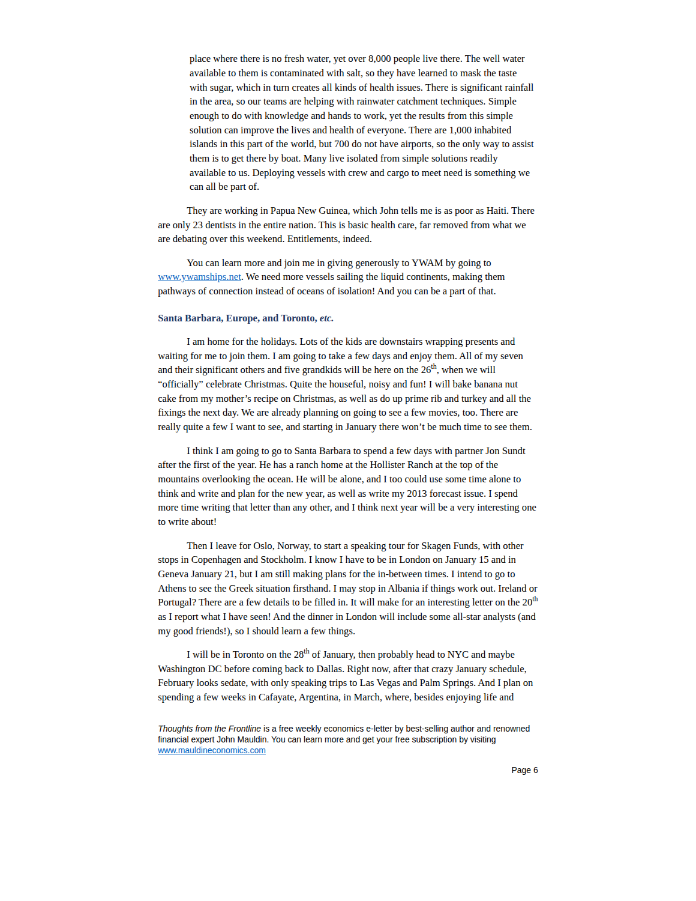place where there is no fresh water, yet over 8,000 people live there. The well water available to them is contaminated with salt, so they have learned to mask the taste with sugar, which in turn creates all kinds of health issues. There is significant rainfall in the area, so our teams are helping with rainwater catchment techniques. Simple enough to do with knowledge and hands to work, yet the results from this simple solution can improve the lives and health of everyone. There are 1,000 inhabited islands in this part of the world, but 700 do not have airports, so the only way to assist them is to get there by boat. Many live isolated from simple solutions readily available to us. Deploying vessels with crew and cargo to meet need is something we can all be part of.
They are working in Papua New Guinea, which John tells me is as poor as Haiti. There are only 23 dentists in the entire nation. This is basic health care, far removed from what we are debating over this weekend. Entitlements, indeed.
You can learn more and join me in giving generously to YWAM by going to www.ywamships.net. We need more vessels sailing the liquid continents, making them pathways of connection instead of oceans of isolation! And you can be a part of that.
Santa Barbara, Europe, and Toronto, etc.
I am home for the holidays. Lots of the kids are downstairs wrapping presents and waiting for me to join them. I am going to take a few days and enjoy them. All of my seven and their significant others and five grandkids will be here on the 26th, when we will “officially” celebrate Christmas. Quite the houseful, noisy and fun! I will bake banana nut cake from my mother’s recipe on Christmas, as well as do up prime rib and turkey and all the fixings the next day. We are already planning on going to see a few movies, too. There are really quite a few I want to see, and starting in January there won’t be much time to see them.
I think I am going to go to Santa Barbara to spend a few days with partner Jon Sundt after the first of the year. He has a ranch home at the Hollister Ranch at the top of the mountains overlooking the ocean. He will be alone, and I too could use some time alone to think and write and plan for the new year, as well as write my 2013 forecast issue. I spend more time writing that letter than any other, and I think next year will be a very interesting one to write about!
Then I leave for Oslo, Norway, to start a speaking tour for Skagen Funds, with other stops in Copenhagen and Stockholm. I know I have to be in London on January 15 and in Geneva January 21, but I am still making plans for the in-between times. I intend to go to Athens to see the Greek situation firsthand. I may stop in Albania if things work out. Ireland or Portugal? There are a few details to be filled in. It will make for an interesting letter on the 20th as I report what I have seen! And the dinner in London will include some all-star analysts (and my good friends!), so I should learn a few things.
I will be in Toronto on the 28th of January, then probably head to NYC and maybe Washington DC before coming back to Dallas. Right now, after that crazy January schedule, February looks sedate, with only speaking trips to Las Vegas and Palm Springs. And I plan on spending a few weeks in Cafayate, Argentina, in March, where, besides enjoying life and
Thoughts from the Frontline is a free weekly economics e-letter by best-selling author and renowned financial expert John Mauldin. You can learn more and get your free subscription by visiting www.mauldineconomics.com
Page 6